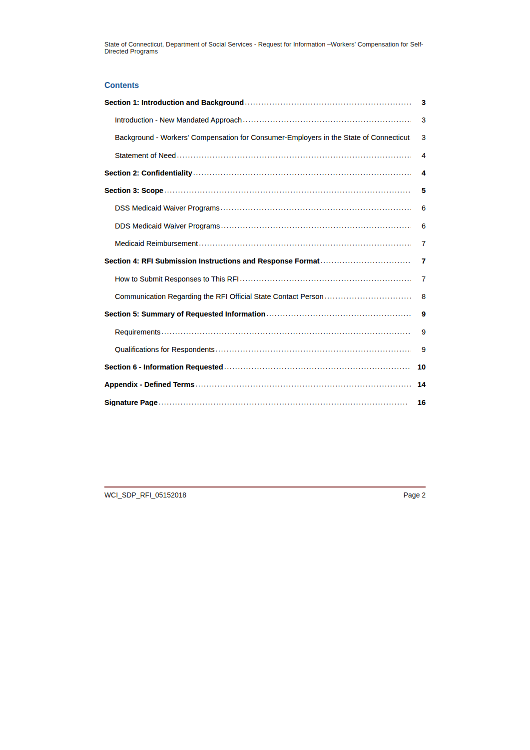State of Connecticut, Department of Social Services - Request for Information –Workers' Compensation for Self-Directed Programs
Contents
Section 1: Introduction and Background ........................................................................................... 3
Introduction - New Mandated Approach ........................................................................................... 3
Background - Workers' Compensation for Consumer-Employers in the State of Connecticut ........... 3
Statement of Need ........................................................................................... 4
Section 2: Confidentiality ........................................................................................... 4
Section 3: Scope ........................................................................................... 5
DSS Medicaid Waiver Programs ........................................................................................... 6
DDS Medicaid Waiver Programs ........................................................................................... 6
Medicaid Reimbursement ........................................................................................... 7
Section 4: RFI Submission Instructions and Response Format ........................................................................................... 7
How to Submit Responses to This RFI ........................................................................................... 7
Communication Regarding the RFI Official State Contact Person ........................................................................................... 8
Section 5: Summary of Requested Information ........................................................................................... 9
Requirements ........................................................................................... 9
Qualifications for Respondents ........................................................................................... 9
Section 6 - Information Requested ........................................................................................... 10
Appendix - Defined Terms ........................................................................................... 14
Signature Page ........................................................................................... 16
WCI_SDP_RFI_05152018 Page 2